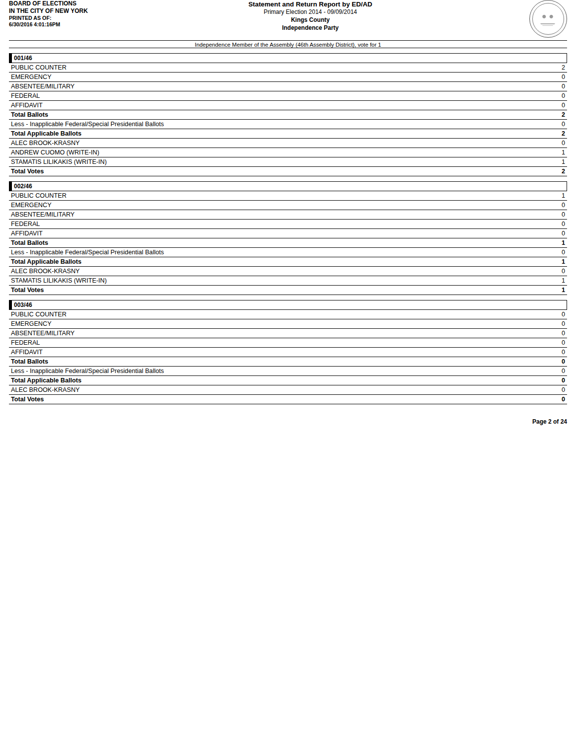BOARD OF ELECTIONS
IN THE CITY OF NEW YORK
PRINTED AS OF:
6/30/2016 4:01:16PM
Statement and Return Report by ED/AD
Primary Election 2014 - 09/09/2014
Kings County
Independence Party
Independence Member of the Assembly (46th Assembly District), vote for 1
001/46
| PUBLIC COUNTER | 2 |
| EMERGENCY | 0 |
| ABSENTEE/MILITARY | 0 |
| FEDERAL | 0 |
| AFFIDAVIT | 0 |
| Total Ballots | 2 |
| Less - Inapplicable Federal/Special Presidential Ballots | 0 |
| Total Applicable Ballots | 2 |
| ALEC BROOK-KRASNY | 0 |
| ANDREW CUOMO (WRITE-IN) | 1 |
| STAMATIS LILIKAKIS (WRITE-IN) | 1 |
| Total Votes | 2 |
002/46
| PUBLIC COUNTER | 1 |
| EMERGENCY | 0 |
| ABSENTEE/MILITARY | 0 |
| FEDERAL | 0 |
| AFFIDAVIT | 0 |
| Total Ballots | 1 |
| Less - Inapplicable Federal/Special Presidential Ballots | 0 |
| Total Applicable Ballots | 1 |
| ALEC BROOK-KRASNY | 0 |
| STAMATIS LILIKAKIS (WRITE-IN) | 1 |
| Total Votes | 1 |
003/46
| PUBLIC COUNTER | 0 |
| EMERGENCY | 0 |
| ABSENTEE/MILITARY | 0 |
| FEDERAL | 0 |
| AFFIDAVIT | 0 |
| Total Ballots | 0 |
| Less - Inapplicable Federal/Special Presidential Ballots | 0 |
| Total Applicable Ballots | 0 |
| ALEC BROOK-KRASNY | 0 |
| Total Votes | 0 |
Page 2 of 24